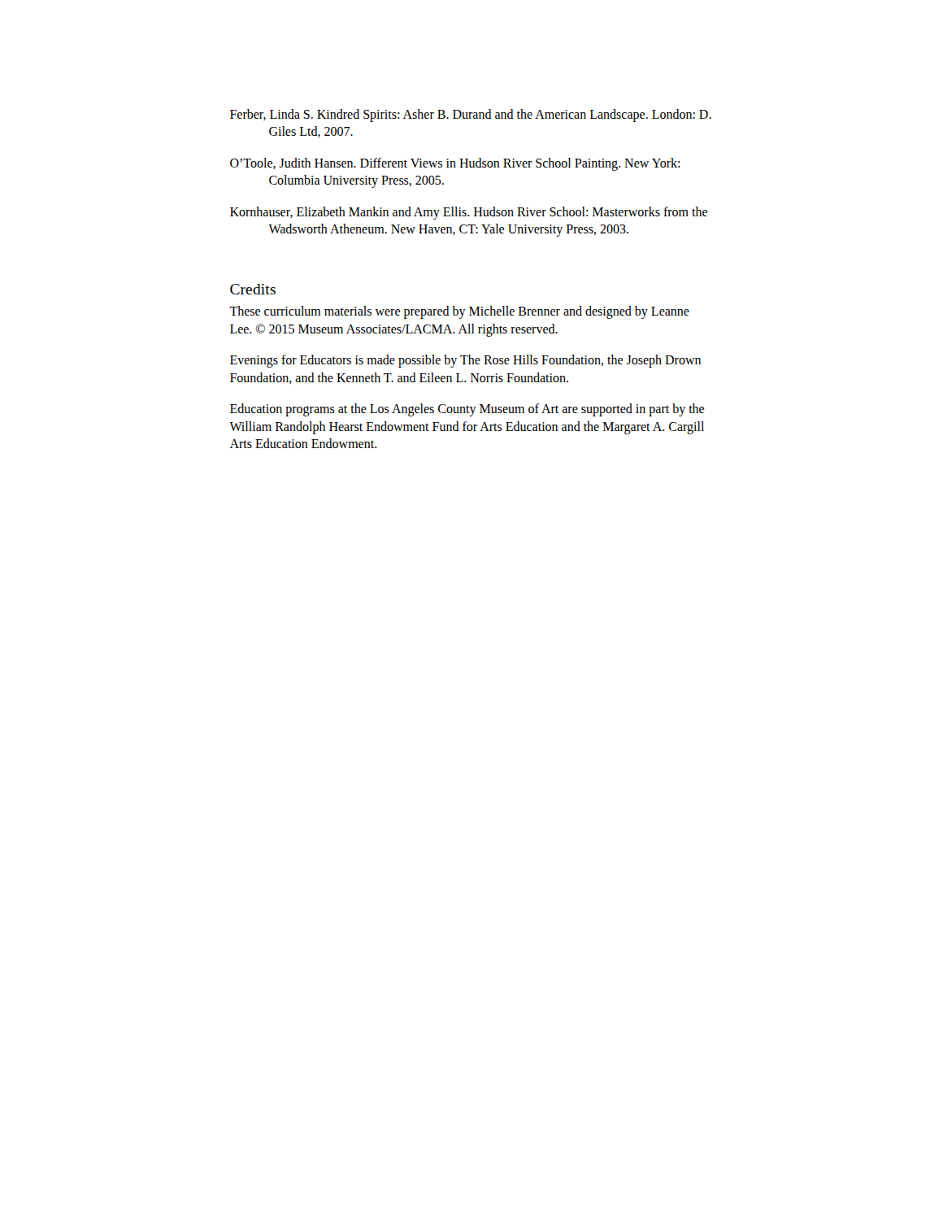Ferber, Linda S. Kindred Spirits: Asher B. Durand and the American Landscape. London: D. Giles Ltd, 2007.
O’Toole, Judith Hansen. Different Views in Hudson River School Painting. New York: Columbia University Press, 2005.
Kornhauser, Elizabeth Mankin and Amy Ellis. Hudson River School: Masterworks from the Wadsworth Atheneum. New Haven, CT: Yale University Press, 2003.
Credits
These curriculum materials were prepared by Michelle Brenner and designed by Leanne Lee. © 2015 Museum Associates/LACMA. All rights reserved.
Evenings for Educators is made possible by The Rose Hills Foundation, the Joseph Drown Foundation, and the Kenneth T. and Eileen L. Norris Foundation.
Education programs at the Los Angeles County Museum of Art are supported in part by the William Randolph Hearst Endowment Fund for Arts Education and the Margaret A. Cargill Arts Education Endowment.